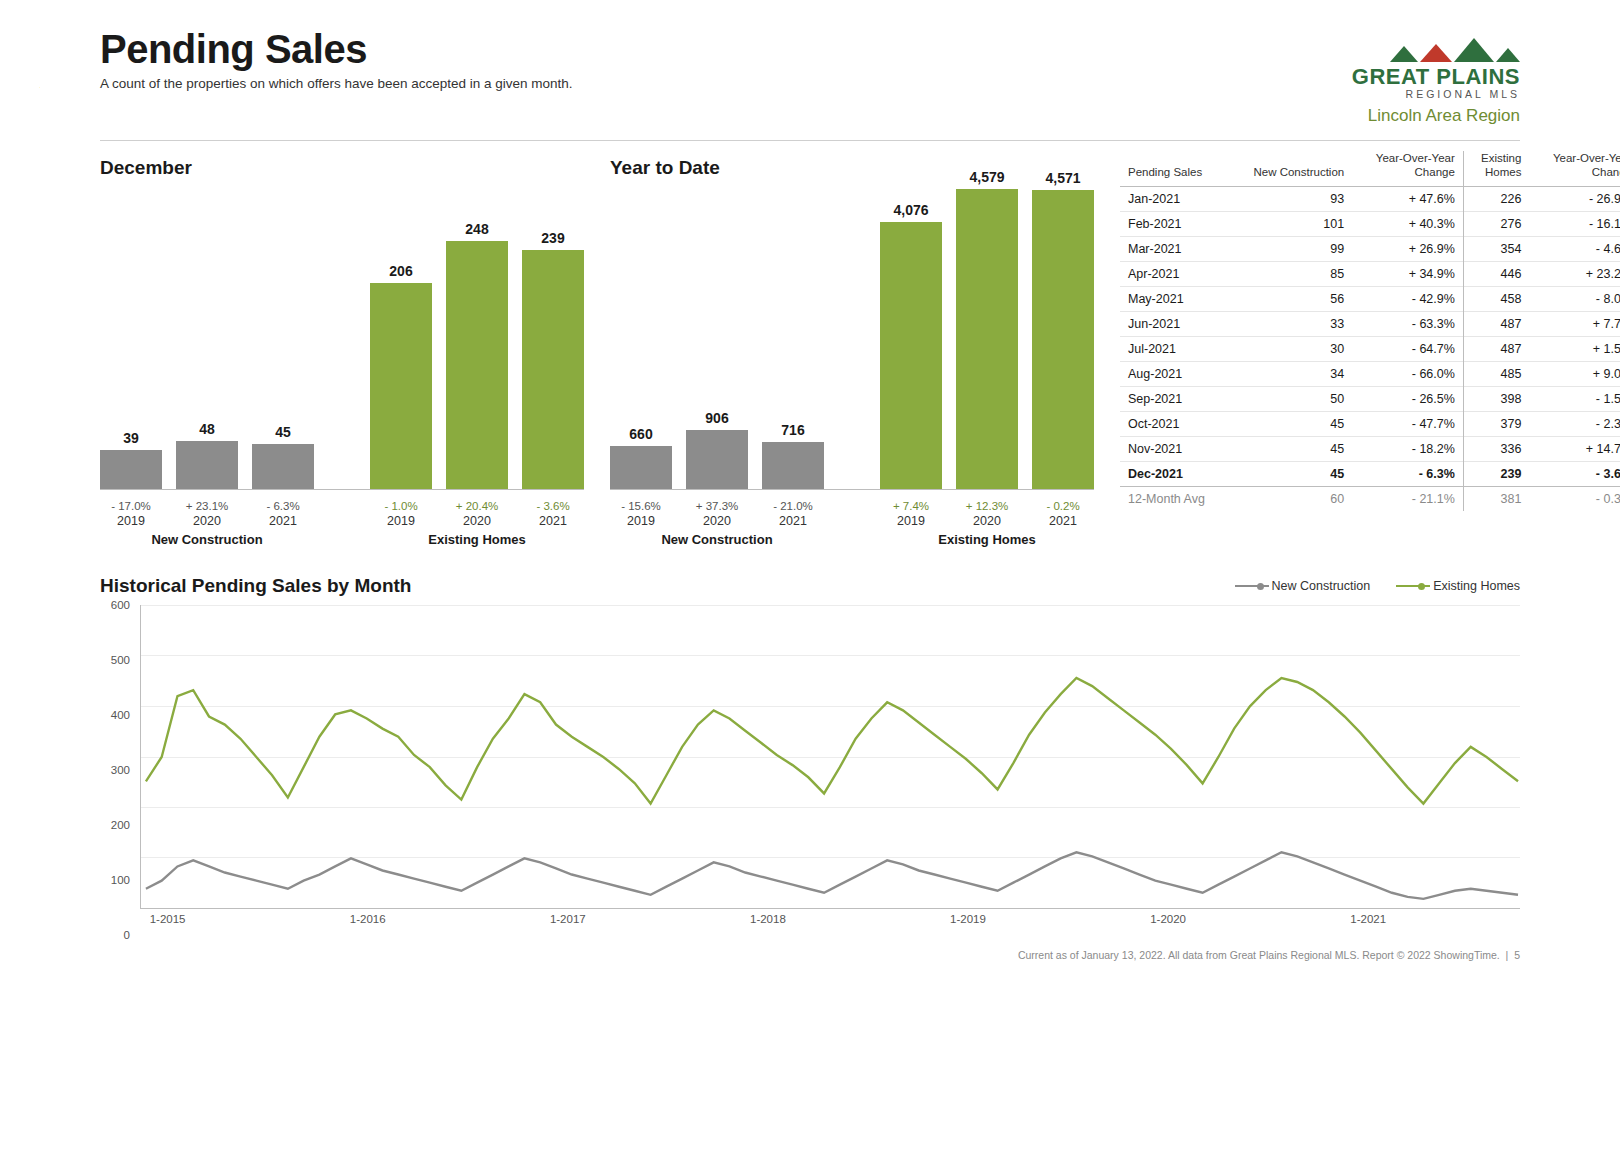Pending Sales
A count of the properties on which offers have been accepted in a given month.
GREAT PLAINS
REGIONAL MLS
Lincoln Area Region
December
39
48
45
206
248
239
- 17.0%
2019
+ 23.1%
2020
- 6.3%
2021
- 1.0%
2019
+ 20.4%
2020
- 3.6%
2021
New Construction
Existing Homes
Year to Date
660
906
716
4,076
4,579
4,571
- 15.6%
2019
+ 37.3%
2020
- 21.0%
2021
+ 7.4%
2019
+ 12.3%
2020
- 0.2%
2021
New Construction
Existing Homes
| Pending Sales | New Construction | Year-Over-Year Change | Existing Homes | Year-Over-Year Change |
| --- | --- | --- | --- | --- |
| Jan-2021 | 93 | + 47.6% | 226 | - 26.9% |
| Feb-2021 | 101 | + 40.3% | 276 | - 16.1% |
| Mar-2021 | 99 | + 26.9% | 354 | - 4.6% |
| Apr-2021 | 85 | + 34.9% | 446 | + 23.2% |
| May-2021 | 56 | - 42.9% | 458 | - 8.0% |
| Jun-2021 | 33 | - 63.3% | 487 | + 7.7% |
| Jul-2021 | 30 | - 64.7% | 487 | + 1.5% |
| Aug-2021 | 34 | - 66.0% | 485 | + 9.0% |
| Sep-2021 | 50 | - 26.5% | 398 | - 1.5% |
| Oct-2021 | 45 | - 47.7% | 379 | - 2.3% |
| Nov-2021 | 45 | - 18.2% | 336 | + 14.7% |
| Dec-2021 | 45 | - 6.3% | 239 | - 3.6% |
| 12-Month Avg | 60 | - 21.1% | 381 | - 0.3% |
Historical Pending Sales by Month
New Construction
Existing Homes
600 500 400 300 200 100 0
1-2015 1-2016 1-2017 1-2018 1-2019 1-2020 1-2021
Current as of January 13, 2022. All data from Great Plains Regional MLS. Report © 2022 ShowingTime. | 5